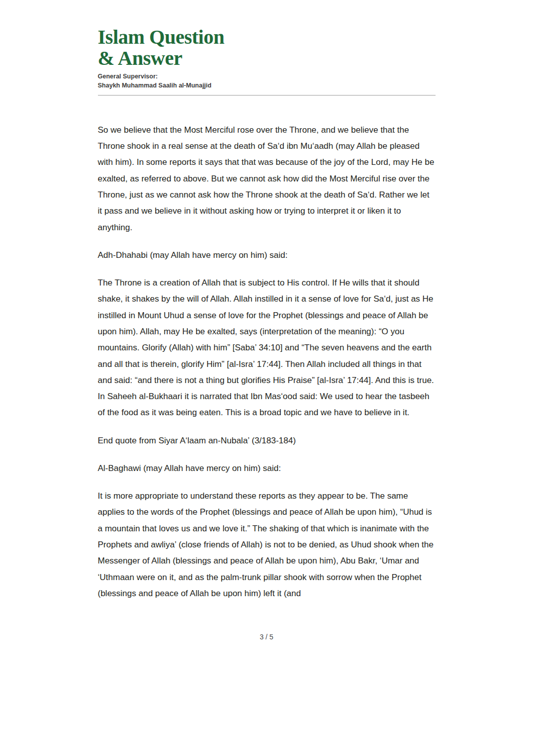Islam Question
& Answer
General Supervisor:
Shaykh Muhammad Saalih al-Munajjid
So we believe that the Most Merciful rose over the Throne, and we believe that the Throne shook in a real sense at the death of Sa‘d ibn Mu‘aadh (may Allah be pleased with him). In some reports it says that that was because of the joy of the Lord, may He be exalted, as referred to above. But we cannot ask how did the Most Merciful rise over the Throne, just as we cannot ask how the Throne shook at the death of Sa‘d. Rather we let it pass and we believe in it without asking how or trying to interpret it or liken it to anything.
Adh-Dhahabi (may Allah have mercy on him) said:
The Throne is a creation of Allah that is subject to His control. If He wills that it should shake, it shakes by the will of Allah. Allah instilled in it a sense of love for Sa‘d, just as He instilled in Mount Uhud a sense of love for the Prophet (blessings and peace of Allah be upon him). Allah, may He be exalted, says (interpretation of the meaning): “O you mountains. Glorify (Allah) with him” [Saba’ 34:10] and “The seven heavens and the earth and all that is therein, glorify Him” [al-Isra’ 17:44]. Then Allah included all things in that and said: “and there is not a thing but glorifies His Praise” [al-Isra’ 17:44]. And this is true. In Saheeh al-Bukhaari it is narrated that Ibn Mas‘ood said: We used to hear the tasbeeh of the food as it was being eaten. This is a broad topic and we have to believe in it.
End quote from Siyar A‘laam an-Nubala’ (3/183-184)
Al-Baghawi (may Allah have mercy on him) said:
It is more appropriate to understand these reports as they appear to be. The same applies to the words of the Prophet (blessings and peace of Allah be upon him), “Uhud is a mountain that loves us and we love it.” The shaking of that which is inanimate with the Prophets and awliya’ (close friends of Allah) is not to be denied, as Uhud shook when the Messenger of Allah (blessings and peace of Allah be upon him), Abu Bakr, ‘Umar and ‘Uthmaan were on it, and as the palm-trunk pillar shook with sorrow when the Prophet (blessings and peace of Allah be upon him) left it (and
3 / 5